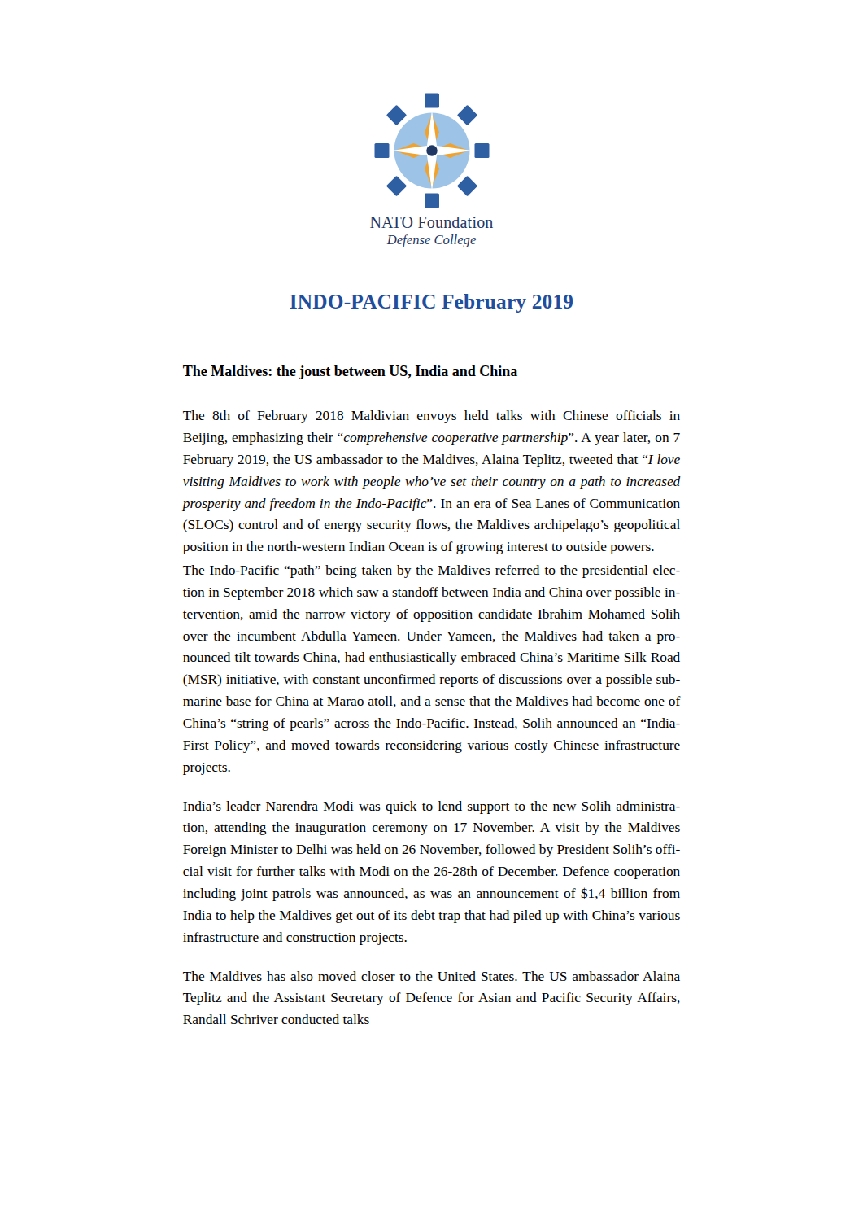NATO Foundation
Defense College
INDO-PACIFIC February 2019
The Maldives: the joust between US, India and China
The 8th of February 2018 Maldivian envoys held talks with Chinese officials in Beijing, emphasizing their “comprehensive cooperative partnership”. A year later, on 7 February 2019, the US ambassador to the Maldives, Alaina Teplitz, tweeted that “I love visiting Maldives to work with people who’ve set their country on a path to increased prosperity and freedom in the Indo-Pacific”. In an era of Sea Lanes of Communication (SLOCs) control and of energy security flows, the Maldives archipelago’s geopolitical position in the north-western Indian Ocean is of growing interest to outside powers.
The Indo-Pacific “path” being taken by the Maldives referred to the presidential election in September 2018 which saw a standoff between India and China over possible intervention, amid the narrow victory of opposition candidate Ibrahim Mohamed Solih over the incumbent Abdulla Yameen. Under Yameen, the Maldives had taken a pronounced tilt towards China, had enthusiastically embraced China’s Maritime Silk Road (MSR) initiative, with constant unconfirmed reports of discussions over a possible submarine base for China at Marao atoll, and a sense that the Maldives had become one of China’s “string of pearls” across the Indo-Pacific. Instead, Solih announced an “India-First Policy”, and moved towards reconsidering various costly Chinese infrastructure projects.
India’s leader Narendra Modi was quick to lend support to the new Solih administration, attending the inauguration ceremony on 17 November. A visit by the Maldives Foreign Minister to Delhi was held on 26 November, followed by President Solih’s official visit for further talks with Modi on the 26-28th of December. Defence cooperation including joint patrols was announced, as was an announcement of $1,4 billion from India to help the Maldives get out of its debt trap that had piled up with China’s various infrastructure and construction projects.
The Maldives has also moved closer to the United States. The US ambassador Alaina Teplitz and the Assistant Secretary of Defence for Asian and Pacific Security Affairs, Randall Schriver conducted talks